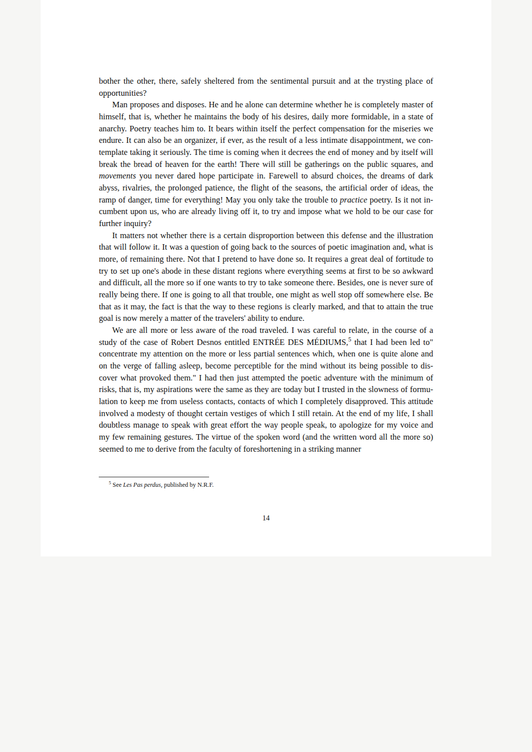bother the other, there, safely sheltered from the sentimental pursuit and at the trysting place of opportunities?
Man proposes and disposes. He and he alone can determine whether he is completely master of himself, that is, whether he maintains the body of his desires, daily more formidable, in a state of anarchy. Poetry teaches him to. It bears within itself the perfect compensation for the miseries we endure. It can also be an organizer, if ever, as the result of a less intimate disappointment, we contemplate taking it seriously. The time is coming when it decrees the end of money and by itself will break the bread of heaven for the earth! There will still be gatherings on the public squares, and movements you never dared hope participate in. Farewell to absurd choices, the dreams of dark abyss, rivalries, the prolonged patience, the flight of the seasons, the artificial order of ideas, the ramp of danger, time for everything! May you only take the trouble to practice poetry. Is it not incumbent upon us, who are already living off it, to try and impose what we hold to be our case for further inquiry?
It matters not whether there is a certain disproportion between this defense and the illustration that will follow it. It was a question of going back to the sources of poetic imagination and, what is more, of remaining there. Not that I pretend to have done so. It requires a great deal of fortitude to try to set up one's abode in these distant regions where everything seems at first to be so awkward and difficult, all the more so if one wants to try to take someone there. Besides, one is never sure of really being there. If one is going to all that trouble, one might as well stop off somewhere else. Be that as it may, the fact is that the way to these regions is clearly marked, and that to attain the true goal is now merely a matter of the travelers' ability to endure.
We are all more or less aware of the road traveled. I was careful to relate, in the course of a study of the case of Robert Desnos entitled ENTRÉE DES MÉDIUMS,5 that I had been led to" concentrate my attention on the more or less partial sentences which, when one is quite alone and on the verge of falling asleep, become perceptible for the mind without its being possible to discover what provoked them." I had then just attempted the poetic adventure with the minimum of risks, that is, my aspirations were the same as they are today but I trusted in the slowness of formulation to keep me from useless contacts, contacts of which I completely disapproved. This attitude involved a modesty of thought certain vestiges of which I still retain. At the end of my life, I shall doubtless manage to speak with great effort the way people speak, to apologize for my voice and my few remaining gestures. The virtue of the spoken word (and the written word all the more so) seemed to me to derive from the faculty of foreshortening in a striking manner
5 See Les Pas perdus, published by N.R.F.
14